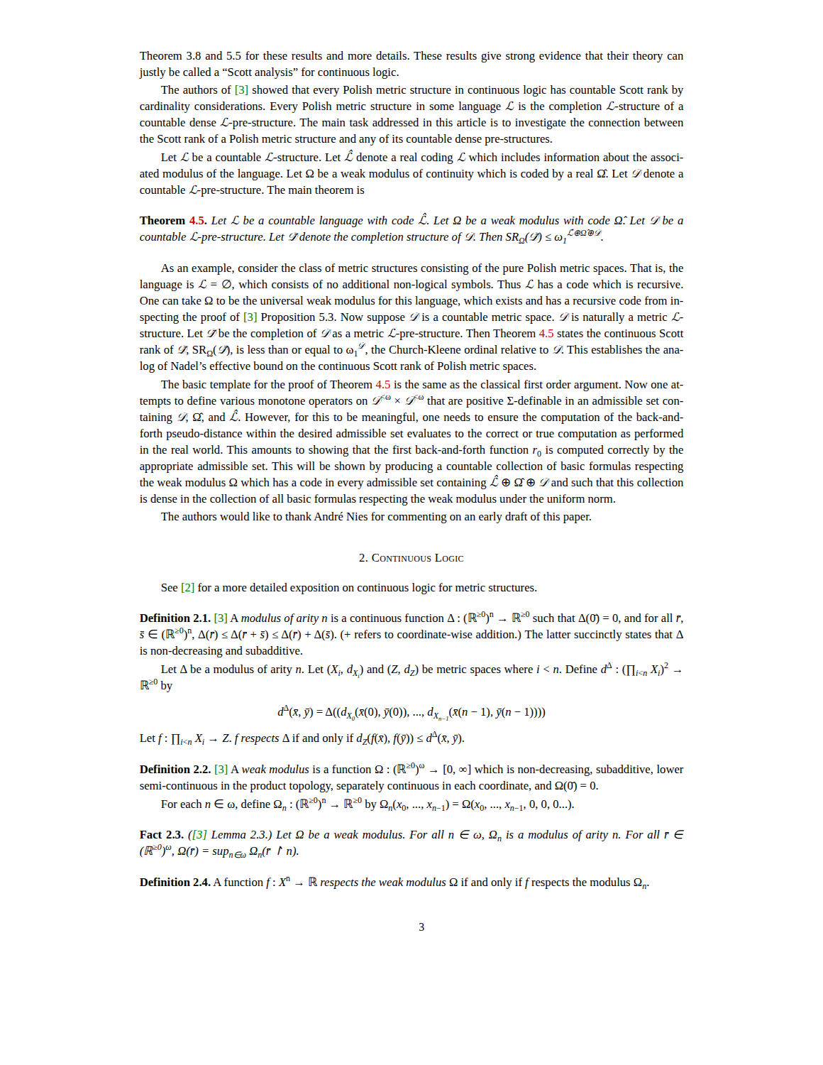Theorem 3.8 and 5.5 for these results and more details. These results give strong evidence that their theory can justly be called a “Scott analysis” for continuous logic.
The authors of [3] showed that every Polish metric structure in continuous logic has countable Scott rank by cardinality considerations. Every Polish metric structure in some language ℒ is the completion ℒ-structure of a countable dense ℒ-pre-structure. The main task addressed in this article is to investigate the connection between the Scott rank of a Polish metric structure and any of its countable dense pre-structures.
Let ℒ be a countable ℒ-structure. Let ℒ̂ denote a real coding ℒ which includes information about the associated modulus of the language. Let Ω be a weak modulus of continuity which is coded by a real Ω̂. Let 𝒟 denote a countable ℒ-pre-structure. The main theorem is
Theorem 4.5. Let ℒ be a countable language with code ℒ̂. Let Ω be a weak modulus with code Ω̂. Let 𝒟 be a countable ℒ-pre-structure. Let 𝒟̄ denote the completion structure of 𝒟. Then SRΩ(𝒟̄) ≤ ω1ℒ̂⊕Ω̂⊕𝒟.
As an example, consider the class of metric structures consisting of the pure Polish metric spaces. That is, the language is ℒ = ∅, which consists of no additional non-logical symbols. Thus ℒ has a code which is recursive. One can take Ω to be the universal weak modulus for this language, which exists and has a recursive code from inspecting the proof of [3] Proposition 5.3. Now suppose 𝒟 is a countable metric space. 𝒟 is naturally a metric ℒ-structure. Let 𝒟̄ be the completion of 𝒟 as a metric ℒ-pre-structure. Then Theorem 4.5 states the continuous Scott rank of 𝒟̄, SRΩ(𝒟̄), is less than or equal to ω1𝒟, the Church-Kleene ordinal relative to 𝒟. This establishes the analog of Nadel’s effective bound on the continuous Scott rank of Polish metric spaces.
The basic template for the proof of Theorem 4.5 is the same as the classical first order argument. Now one attempts to define various monotone operators on 𝒟<ω × 𝒟<ω that are positive Σ-definable in an admissible set containing 𝒟, Ω̂, and ℒ̂. However, for this to be meaningful, one needs to ensure the computation of the back-and-forth pseudo-distance within the desired admissible set evaluates to the correct or true computation as performed in the real world. This amounts to showing that the first back-and-forth function r0 is computed correctly by the appropriate admissible set. This will be shown by producing a countable collection of basic formulas respecting the weak modulus Ω which has a code in every admissible set containing ℒ̂ ⊕ Ω̂ ⊕ 𝒟 and such that this collection is dense in the collection of all basic formulas respecting the weak modulus under the uniform norm.
The authors would like to thank André Nies for commenting on an early draft of this paper.
2. Continuous Logic
See [2] for a more detailed exposition on continuous logic for metric structures.
Definition 2.1. [3] A modulus of arity n is a continuous function Δ : (ℝ≥0)n → ℝ≥0 such that Δ(0̄) = 0, and for all r̄, s̄ ∈ (ℝ≥0)n, Δ(r̄) ≤ Δ(r̄ + s̄) ≤ Δ(r̄) + Δ(s̄). (+ refers to coordinate-wise addition.) The latter succinctly states that Δ is non-decreasing and subadditive.
Let Δ be a modulus of arity n. Let (Xi, dXi) and (Z, dZ) be metric spaces where i < n. Define dΔ : (∏i<n Xi)2 → ℝ≥0 by
dΔ(x̄, ȳ) = Δ((dX0(x̄(0), ȳ(0)), ..., dXn−1(x̄(n − 1), ȳ(n − 1))))
Let f : ∏i<n Xi → Z. f respects Δ if and only if dZ(f(x̄), f(ȳ)) ≤ dΔ(x̄, ȳ).
Definition 2.2. [3] A weak modulus is a function Ω : (ℝ≥0)ω → [0, ∞] which is non-decreasing, subadditive, lower semi-continuous in the product topology, separately continuous in each coordinate, and Ω(0̄) = 0.
For each n ∈ ω, define Ωn : (ℝ≥0)n → ℝ≥0 by Ωn(x0, ..., xn−1) = Ω(x0, ..., xn−1, 0, 0, 0...).
Fact 2.3. ([3] Lemma 2.3.) Let Ω be a weak modulus. For all n ∈ ω, Ωn is a modulus of arity n. For all r̄ ∈ (ℝ≥0)ω, Ω(r̄) = supn∈ω Ωn(r̄ ↾ n).
Definition 2.4. A function f : Xn → ℝ respects the weak modulus Ω if and only if f respects the modulus Ωn.
3